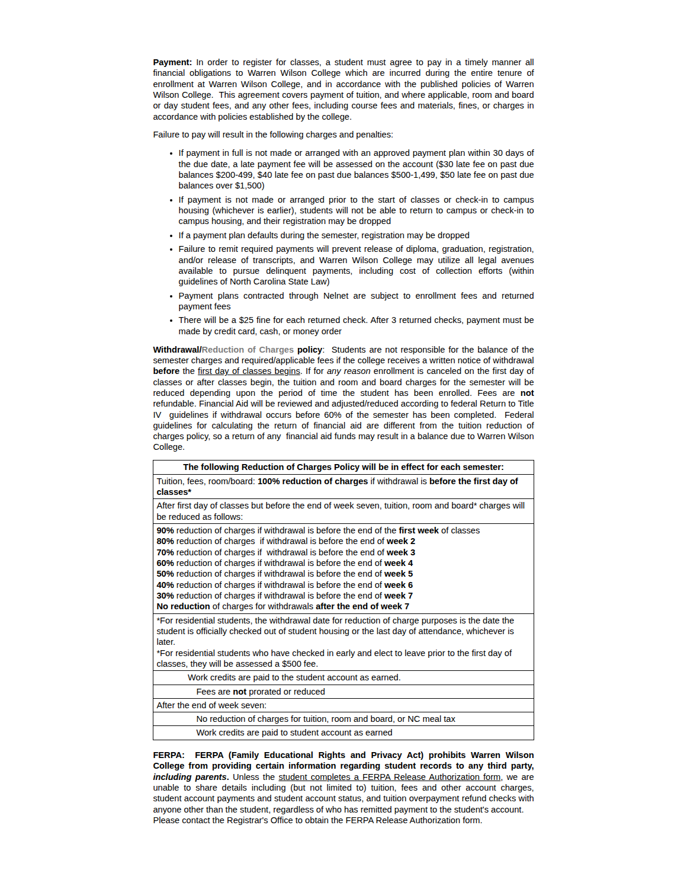Payment: In order to register for classes, a student must agree to pay in a timely manner all financial obligations to Warren Wilson College which are incurred during the entire tenure of enrollment at Warren Wilson College, and in accordance with the published policies of Warren Wilson College. This agreement covers payment of tuition, and where applicable, room and board or day student fees, and any other fees, including course fees and materials, fines, or charges in accordance with policies established by the college.
Failure to pay will result in the following charges and penalties:
If payment in full is not made or arranged with an approved payment plan within 30 days of the due date, a late payment fee will be assessed on the account ($30 late fee on past due balances $200-499, $40 late fee on past due balances $500-1,499, $50 late fee on past due balances over $1,500)
If payment is not made or arranged prior to the start of classes or check-in to campus housing (whichever is earlier), students will not be able to return to campus or check-in to campus housing, and their registration may be dropped
If a payment plan defaults during the semester, registration may be dropped
Failure to remit required payments will prevent release of diploma, graduation, registration, and/or release of transcripts, and Warren Wilson College may utilize all legal avenues available to pursue delinquent payments, including cost of collection efforts (within guidelines of North Carolina State Law)
Payment plans contracted through Nelnet are subject to enrollment fees and returned payment fees
There will be a $25 fine for each returned check. After 3 returned checks, payment must be made by credit card, cash, or money order
Withdrawal/Reduction of Charges policy: Students are not responsible for the balance of the semester charges and required/applicable fees if the college receives a written notice of withdrawal before the first day of classes begins. If for any reason enrollment is canceled on the first day of classes or after classes begin, the tuition and room and board charges for the semester will be reduced depending upon the period of time the student has been enrolled. Fees are not refundable. Financial Aid will be reviewed and adjusted/reduced according to federal Return to Title IV guidelines if withdrawal occurs before 60% of the semester has been completed. Federal guidelines for calculating the return of financial aid are different from the tuition reduction of charges policy, so a return of any financial aid funds may result in a balance due to Warren Wilson College.
| The following Reduction of Charges Policy will be in effect for each semester: |
| --- |
| Tuition, fees, room/board: 100% reduction of charges if withdrawal is before the first day of classes* |
| After first day of classes but before the end of week seven, tuition, room and board* charges will be reduced as follows: |
| 90% reduction of charges if withdrawal is before the end of the first week of classes 80% reduction of charges if withdrawal is before the end of week 2 70% reduction of charges if withdrawal is before the end of week 3 60% reduction of charges if withdrawal is before the end of week 4 50% reduction of charges if withdrawal is before the end of week 5 40% reduction of charges if withdrawal is before the end of week 6 30% reduction of charges if withdrawal is before the end of week 7 No reduction of charges for withdrawals after the end of week 7 |
| *For residential students, the withdrawal date for reduction of charge purposes is the date the student is officially checked out of student housing or the last day of attendance, whichever is later. *For residential students who have checked in early and elect to leave prior to the first day of classes, they will be assessed a $500 fee. |
| Work credits are paid to the student account as earned. |
| Fees are not prorated or reduced |
| After the end of week seven: |
| No reduction of charges for tuition, room and board, or NC meal tax |
| Work credits are paid to student account as earned |
FERPA: FERPA (Family Educational Rights and Privacy Act) prohibits Warren Wilson College from providing certain information regarding student records to any third party, including parents. Unless the student completes a FERPA Release Authorization form, we are unable to share details including (but not limited to) tuition, fees and other account charges, student account payments and student account status, and tuition overpayment refund checks with anyone other than the student, regardless of who has remitted payment to the student's account.
Please contact the Registrar's Office to obtain the FERPA Release Authorization form.